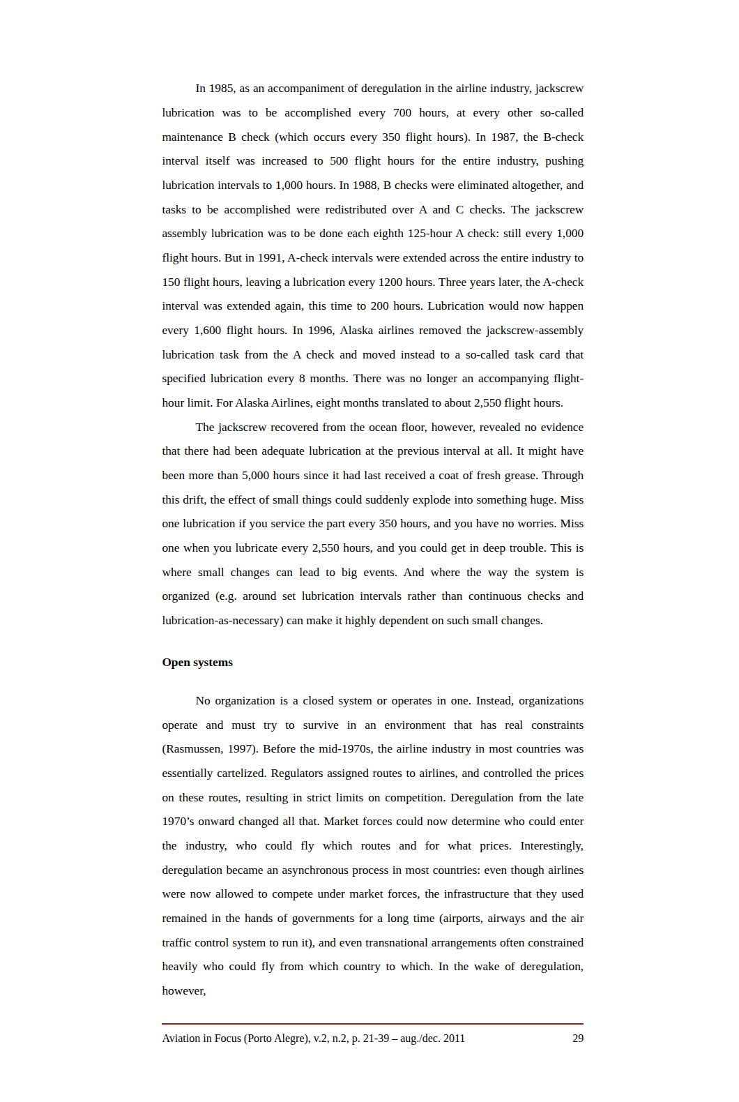In 1985, as an accompaniment of deregulation in the airline industry, jackscrew lubrication was to be accomplished every 700 hours, at every other so-called maintenance B check (which occurs every 350 flight hours). In 1987, the B-check interval itself was increased to 500 flight hours for the entire industry, pushing lubrication intervals to 1,000 hours. In 1988, B checks were eliminated altogether, and tasks to be accomplished were redistributed over A and C checks. The jackscrew assembly lubrication was to be done each eighth 125-hour A check: still every 1,000 flight hours. But in 1991, A-check intervals were extended across the entire industry to 150 flight hours, leaving a lubrication every 1200 hours. Three years later, the A-check interval was extended again, this time to 200 hours. Lubrication would now happen every 1,600 flight hours. In 1996, Alaska airlines removed the jackscrew-assembly lubrication task from the A check and moved instead to a so-called task card that specified lubrication every 8 months. There was no longer an accompanying flight-hour limit. For Alaska Airlines, eight months translated to about 2,550 flight hours.
The jackscrew recovered from the ocean floor, however, revealed no evidence that there had been adequate lubrication at the previous interval at all. It might have been more than 5,000 hours since it had last received a coat of fresh grease. Through this drift, the effect of small things could suddenly explode into something huge. Miss one lubrication if you service the part every 350 hours, and you have no worries. Miss one when you lubricate every 2,550 hours, and you could get in deep trouble. This is where small changes can lead to big events. And where the way the system is organized (e.g. around set lubrication intervals rather than continuous checks and lubrication-as-necessary) can make it highly dependent on such small changes.
Open systems
No organization is a closed system or operates in one. Instead, organizations operate and must try to survive in an environment that has real constraints (Rasmussen, 1997). Before the mid-1970s, the airline industry in most countries was essentially cartelized. Regulators assigned routes to airlines, and controlled the prices on these routes, resulting in strict limits on competition. Deregulation from the late 1970’s onward changed all that. Market forces could now determine who could enter the industry, who could fly which routes and for what prices. Interestingly, deregulation became an asynchronous process in most countries: even though airlines were now allowed to compete under market forces, the infrastructure that they used remained in the hands of governments for a long time (airports, airways and the air traffic control system to run it), and even transnational arrangements often constrained heavily who could fly from which country to which. In the wake of deregulation, however,
Aviation in Focus (Porto Alegre), v.2, n.2, p. 21-39 – aug./dec. 2011 29